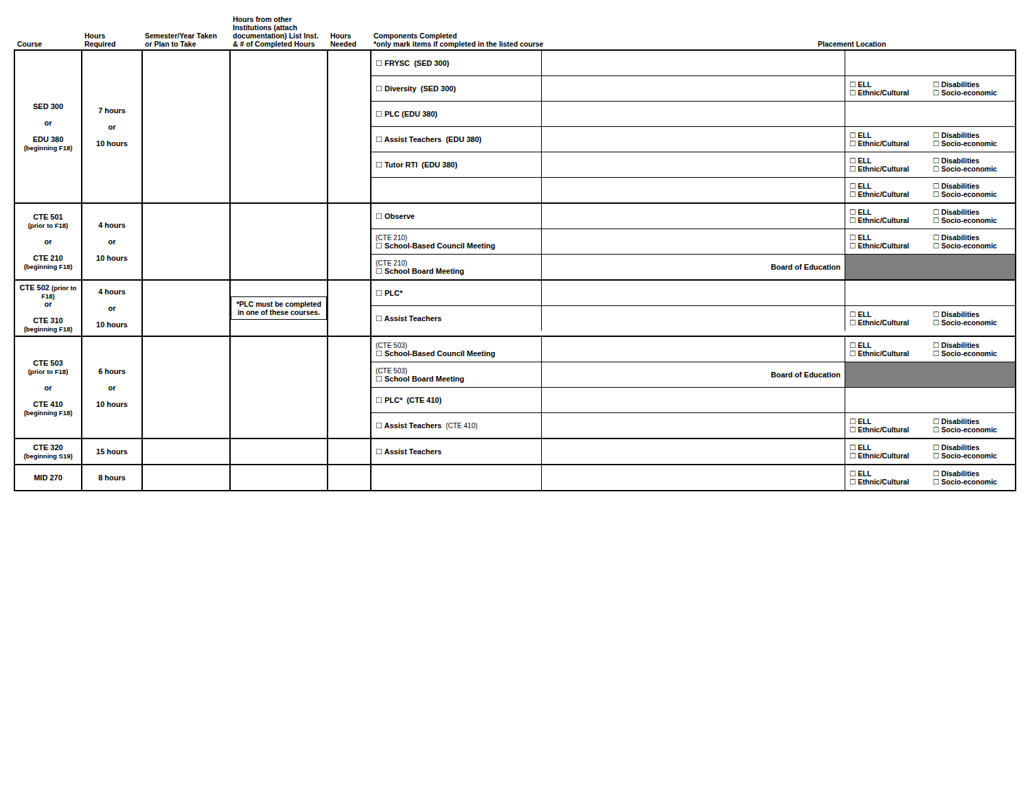| Course | Hours Required | Semester/Year Taken or Plan to Take | Hours from other Institutions (attach documentation) List Inst. & # of Completed Hours | Hours Needed | Components Completed *only mark items if completed in the listed course | Placement Location | |
| --- | --- | --- | --- | --- | --- | --- | --- |
| SED 300 or EDU 380 (beginning F18) | 7 hours or 10 hours | | | | / ☐ FRYSC (SED 300) / / / / ☐ Diversity (SED 300) / / ☐ ELL ☐ Disabilities ☐ Ethnic/Cultural ☐ Socio-economic / / ☐ PLC (EDU 380) / / / / ☐ Assist Teachers (EDU 380) / / ☐ ELL ☐ Disabilities ☐ Ethnic/Cultural ☐ Socio-economic / / ☐ Tutor RTI (EDU 380) / / ☐ ELL ☐ Disabilities ☐ Ethnic/Cultural ☐ Socio-economic / / / / ☐ ELL ☐ Disabilities ☐ Ethnic/Cultural ☐ Socio-economic / |
| CTE 501 (prior to F18) or CTE 210 (beginning F18) | 4 hours or 10 hours | | | | / ☐ Observe / / ☐ ELL ☐ Disabilities ☐ Ethnic/Cultural ☐ Socio-economic / / (CTE 210) ☐ School-Based Council Meeting / / ☐ ELL ☐ Disabilities ☐ Ethnic/Cultural ☐ Socio-economic / / (CTE 210) ☐ School Board Meeting / Board of Education / / |
| CTE 502 (prior to F18) or CTE 310 (beginning F18) | 4 hours or 10 hours | | *PLC must be completed in one of these courses. | | / ☐ PLC* / / / / ☐ Assist Teachers / / ☐ ELL ☐ Disabilities ☐ Ethnic/Cultural ☐ Socio-economic / |
| CTE 503 (prior to F18) or CTE 410 (beginning F18) | 6 hours or 10 hours | | | | / (CTE 503) ☐ School-Based Council Meeting / / ☐ ELL ☐ Disabilities ☐ Ethnic/Cultural ☐ Socio-economic / / (CTE 503) ☐ School Board Meeting / Board of Education / / / ☐ PLC* (CTE 410) / / / / ☐ Assist Teachers (CTE 410) / / ☐ ELL ☐ Disabilities ☐ Ethnic/Cultural ☐ Socio-economic / |
| CTE 320 (beginning S19) | 15 hours | | | | / ☐ Assist Teachers / / ☐ ELL ☐ Disabilities ☐ Ethnic/Cultural ☐ Socio-economic / |
| MID 270 | 8 hours | | | | / / / ☐ ELL ☐ Disabilities ☐ Ethnic/Cultural ☐ Socio-economic / |